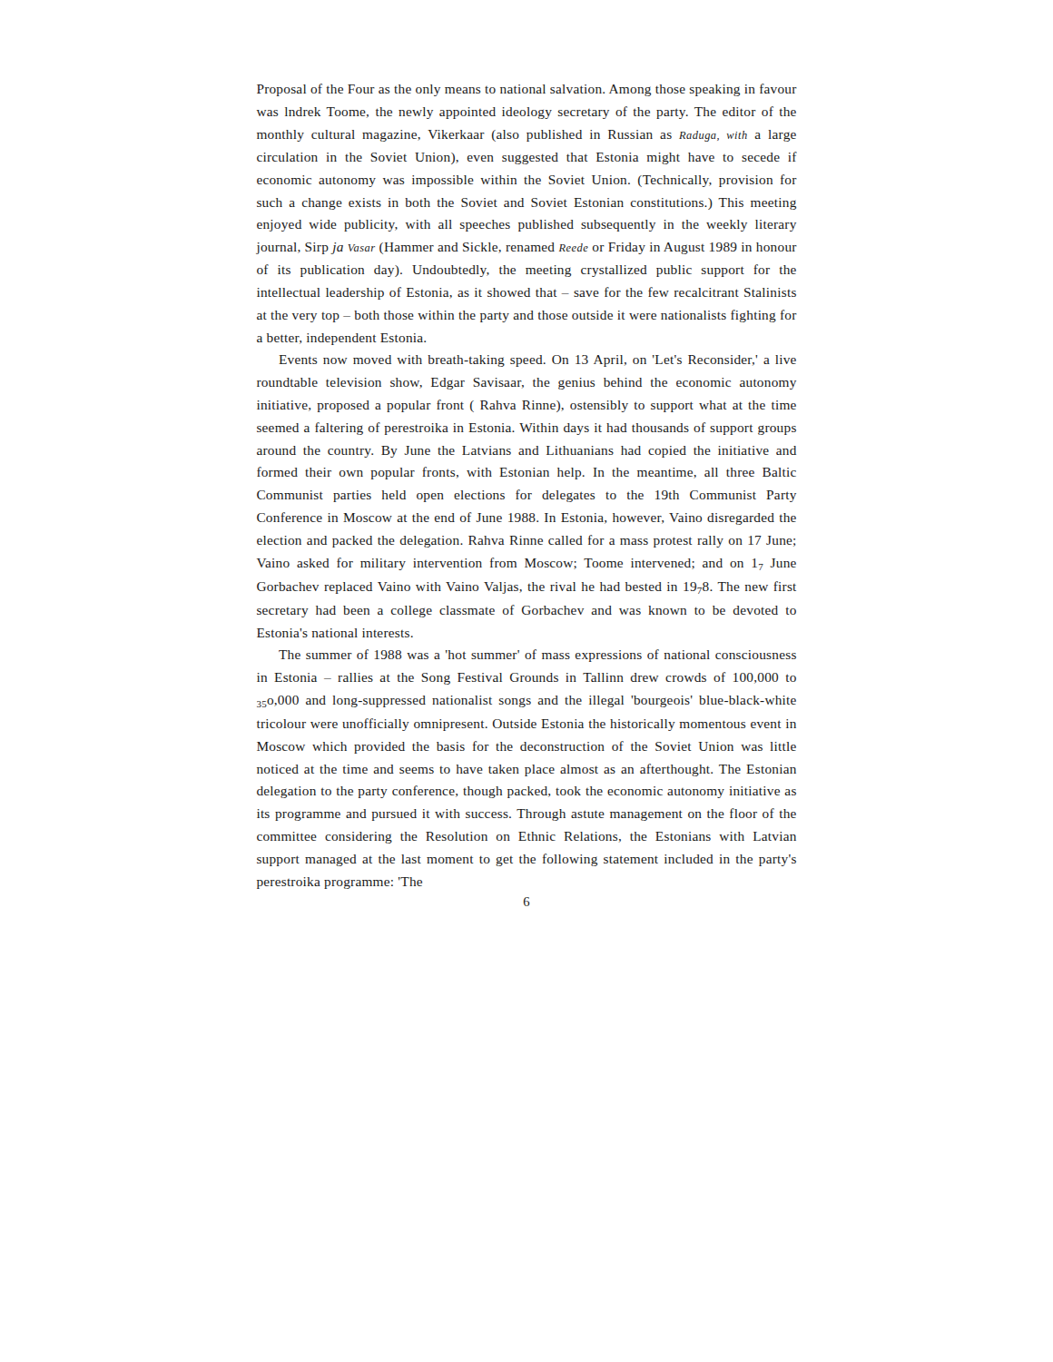Proposal of the Four as the only means to national salvation. Among those speaking in favour was lndrek Toome, the newly appointed ideology secretary of the party. The editor of the monthly cultural magazine, Vikerkaar (also published in Russian as Raduga, with a large circulation in the Soviet Union), even suggested that Estonia might have to secede if economic autonomy was impossible within the Soviet Union. (Technically, provision for such a change exists in both the Soviet and Soviet Estonian constitutions.) This meeting enjoyed wide publicity, with all speeches published subsequently in the weekly literary journal, Sirp ja Vasar (Hammer and Sickle, renamed Reede or Friday in August 1989 in honour of its publication day). Undoubtedly, the meeting crystallized public support for the intellectual leadership of Estonia, as it showed that – save for the few recalcitrant Stalinists at the very top – both those within the party and those outside it were nationalists fighting for a better, independent Estonia.
Events now moved with breath-taking speed. On 13 April, on 'Let's Reconsider,' a live roundtable television show, Edgar Savisaar, the genius behind the economic autonomy initiative, proposed a popular front ( Rahva Rinne), ostensibly to support what at the time seemed a faltering of perestroika in Estonia. Within days it had thousands of support groups around the country. By June the Latvians and Lithuanians had copied the initiative and formed their own popular fronts, with Estonian help. In the meantime, all three Baltic Communist parties held open elections for delegates to the 19th Communist Party Conference in Moscow at the end of June 1988. In Estonia, however, Vaino disregarded the election and packed the delegation. Rahva Rinne called for a mass protest rally on 17 June; Vaino asked for military intervention from Moscow; Toome intervened; and on 17 June Gorbachev replaced Vaino with Vaino Valjas, the rival he had bested in 1978. The new first secretary had been a college classmate of Gorbachev and was known to be devoted to Estonia's national interests.
The summer of 1988 was a 'hot summer' of mass expressions of national consciousness in Estonia – rallies at the Song Festival Grounds in Tallinn drew crowds of 100,000 to 35o,000 and long-suppressed nationalist songs and the illegal 'bourgeois' blue-black-white tricolour were unofficially omnipresent. Outside Estonia the historically momentous event in Moscow which provided the basis for the deconstruction of the Soviet Union was little noticed at the time and seems to have taken place almost as an afterthought. The Estonian delegation to the party conference, though packed, took the economic autonomy initiative as its programme and pursued it with success. Through astute management on the floor of the committee considering the Resolution on Ethnic Relations, the Estonians with Latvian support managed at the last moment to get the following statement included in the party's perestroika programme: 'The
6